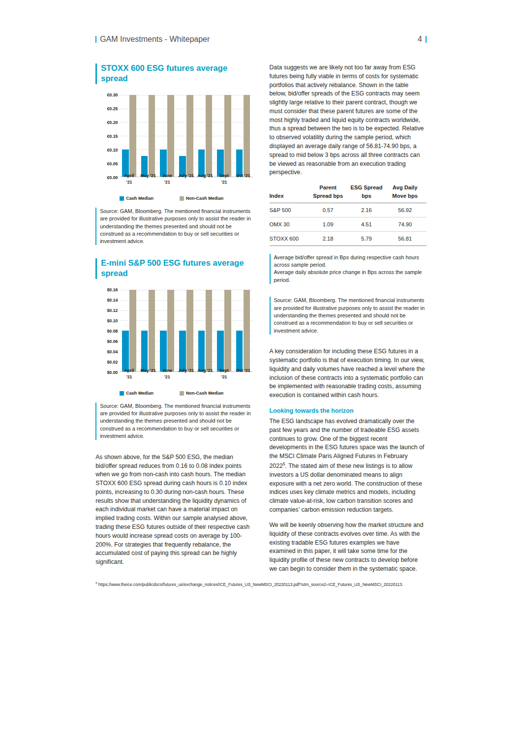GAM Investments - Whitepaper
4
STOXX 600 ESG futures average spread
€0.30
€0.25
€0.20
€0.15
€0.10
€0.05
€0.00
April '21 May '21 June '21 July '21 Aug '21 Sept '21 Oct '21
Cash Median
Non-Cash Median
Source: GAM, Bloomberg. The mentioned financial instruments are provided for illustrative purposes only to assist the reader in understanding the themes presented and should not be construed as a recommendation to buy or sell securities or investment advice.
E-mini S&P 500 ESG futures average spread
$0.16
$0.14
$0.12
$0.10
$0.08
$0.06
$0.04
$0.02
$0.00
April '21 May '21 June '21 July '21 Aug '21 Sept '21 Oct '21
Cash Median
Non-Cash Median
Source: GAM, Bloomberg. The mentioned financial instruments are provided for illustrative purposes only to assist the reader in understanding the themes presented and should not be construed as a recommendation to buy or sell securities or investment advice.
As shown above, for the S&P 500 ESG, the median bid/offer spread reduces from 0.16 to 0.08 index points when we go from non-cash into cash hours. The median STOXX 600 ESG spread during cash hours is 0.10 index points, increasing to 0.30 during non-cash hours. These results show that understanding the liquidity dynamics of each individual market can have a material impact on implied trading costs. Within our sample analysed above, trading these ESG futures outside of their respective cash hours would increase spread costs on average by 100-200%. For strategies that frequently rebalance, the accumulated cost of paying this spread can be highly significant.
Data suggests we are likely not too far away from ESG futures being fully viable in terms of costs for systematic portfolios that actively rebalance. Shown in the table below, bid/offer spreads of the ESG contracts may seem slightly large relative to their parent contract, though we must consider that these parent futures are some of the most highly traded and liquid equity contracts worldwide, thus a spread between the two is to be expected. Relative to observed volatility during the sample period, which displayed an average daily range of 56.81-74.90 bps, a spread to mid below 3 bps across all three contracts can be viewed as reasonable from an execution trading perspective.
| Index | Parent Spread bps | ESG Spread bps | Avg Daily Move bps |
| --- | --- | --- | --- |
| S&P 500 | 0.57 | 2.16 | 56.92 |
| OMX 30 | 1.09 | 4.51 | 74.90 |
| STOXX 600 | 2.18 | 5.79 | 56.81 |
Average bid/offer spread in Bps during respective cash hours across sample period.
Average daily absolute price change in Bps across the sample period.
Source: GAM, Bloomberg. The mentioned financial instruments are provided for illustrative purposes only to assist the reader in understanding the themes presented and should not be construed as a recommendation to buy or sell securities or investment advice.
A key consideration for including these ESG futures in a systematic portfolio is that of execution timing. In our view, liquidity and daily volumes have reached a level where the inclusion of these contracts into a systematic portfolio can be implemented with reasonable trading costs, assuming execution is contained within cash hours.
Looking towards the horizon
The ESG landscape has evolved dramatically over the past few years and the number of tradeable ESG assets continues to grow. One of the biggest recent developments in the ESG futures space was the launch of the MSCI Climate Paris Aligned Futures in February 20225. The stated aim of these new listings is to allow investors a US dollar denominated means to align exposure with a net zero world. The construction of these indices uses key climate metrics and models, including climate value-at-risk, low carbon transition scores and companies’ carbon emission reduction targets.
We will be keenly observing how the market structure and liquidity of these contracts evolves over time. As with the existing tradable ESG futures examples we have examined in this paper, it will take some time for the liquidity profile of these new contracts to develop before we can begin to consider them in the systematic space.
5 https://www.theice.com/publicdocs/futures_us/exchange_notices/ICE_Futures_US_NewMSCI_20220113.pdf?utm_source2=ICE_Futures_US_NewMSCI_20220113.